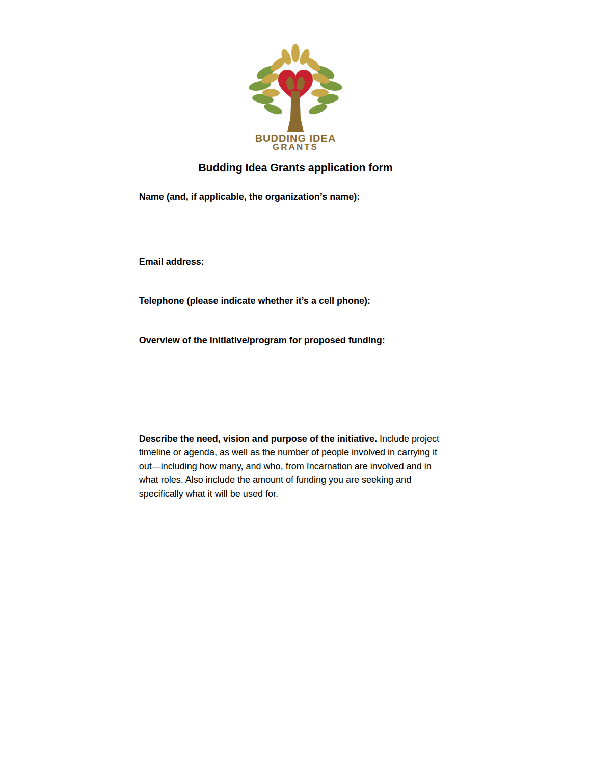BUDDING IDEA GRANTS
Budding Idea Grants application form
Name (and, if applicable, the organization’s name):
Email address:
Telephone (please indicate whether it’s a cell phone):
Overview of the initiative/program for proposed funding:
Describe the need, vision and purpose of the initiative. Include project timeline or agenda, as well as the number of people involved in carrying it out—including how many, and who, from Incarnation are involved and in what roles. Also include the amount of funding you are seeking and specifically what it will be used for.